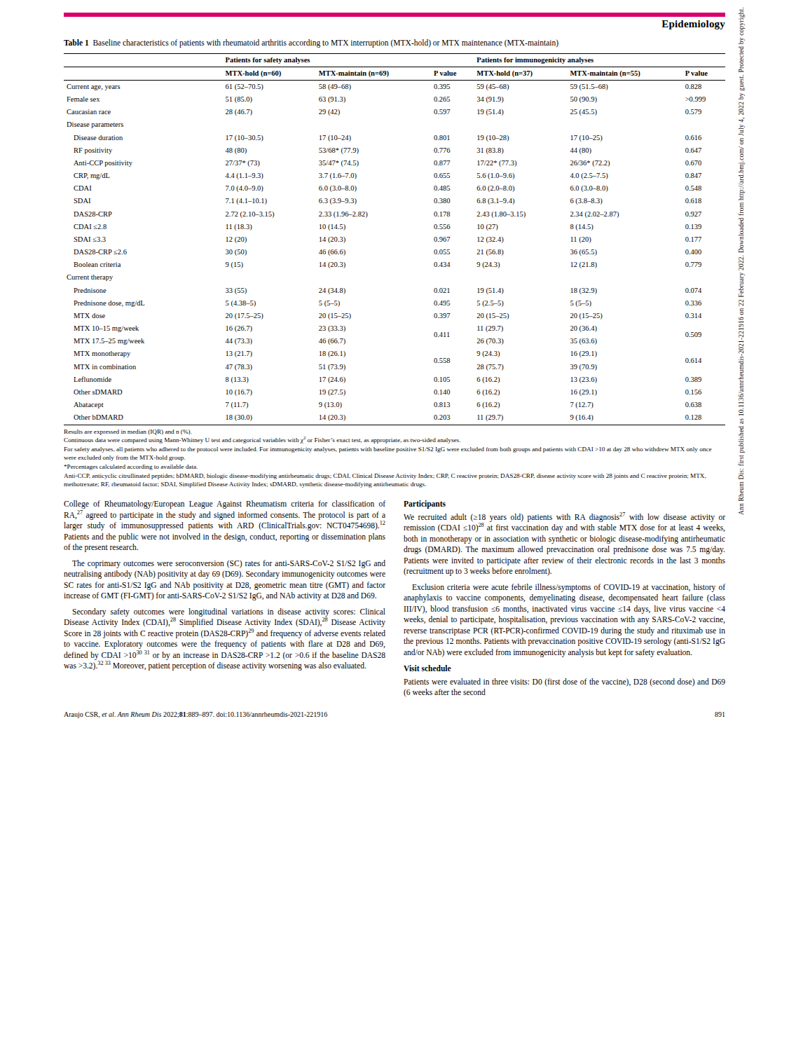Ann Rheum Dis: first published as 10.1136/annrheumdis-2021-221916 on 22 February 2022. Downloaded from http://ard.bmj.com/ on July 4, 2022 by guest. Protected by copyright.
Epidemiology
Table 1 Baseline characteristics of patients with rheumatoid arthritis according to MTX interruption (MTX-hold) or MTX maintenance (MTX-maintain)
| | Patients for safety analyses | Patients for immunogenicity analyses |
| --- | --- | --- |
| | MTX-hold (n=60) | MTX-maintain (n=69) | P value | MTX-hold (n=37) | MTX-maintain (n=55) | P value |
| Current age, years | 61 (52–70.5) | 58 (49–68) | 0.395 | 59 (45–68) | 59 (51.5–68) | 0.828 |
| Female sex | 51 (85.0) | 63 (91.3) | 0.265 | 34 (91.9) | 50 (90.9) | >0.999 |
| Caucasian race | 28 (46.7) | 29 (42) | 0.597 | 19 (51.4) | 25 (45.5) | 0.579 |
| Disease parameters | | | | | | |
| Disease duration | 17 (10–30.5) | 17 (10–24) | 0.801 | 19 (10–28) | 17 (10–25) | 0.616 |
| RF positivity | 48 (80) | 53/68* (77.9) | 0.776 | 31 (83.8) | 44 (80) | 0.647 |
| Anti-CCP positivity | 27/37* (73) | 35/47* (74.5) | 0.877 | 17/22* (77.3) | 26/36* (72.2) | 0.670 |
| CRP, mg/dL | 4.4 (1.1–9.3) | 3.7 (1.6–7.0) | 0.655 | 5.6 (1.0–9.6) | 4.0 (2.5–7.5) | 0.847 |
| CDAI | 7.0 (4.0–9.0) | 6.0 (3.0–8.0) | 0.485 | 6.0 (2.0–8.0) | 6.0 (3.0–8.0) | 0.548 |
| SDAI | 7.1 (4.1–10.1) | 6.3 (3.9–9.3) | 0.380 | 6.8 (3.1–9.4) | 6 (3.8–8.3) | 0.618 |
| DAS28-CRP | 2.72 (2.10–3.15) | 2.33 (1.96–2.82) | 0.178 | 2.43 (1.80–3.15) | 2.34 (2.02–2.87) | 0.927 |
| CDAI ≤2.8 | 11 (18.3) | 10 (14.5) | 0.556 | 10 (27) | 8 (14.5) | 0.139 |
| SDAI ≤3.3 | 12 (20) | 14 (20.3) | 0.967 | 12 (32.4) | 11 (20) | 0.177 |
| DAS28-CRP ≤2.6 | 30 (50) | 46 (66.6) | 0.055 | 21 (56.8) | 36 (65.5) | 0.400 |
| Boolean criteria | 9 (15) | 14 (20.3) | 0.434 | 9 (24.3) | 12 (21.8) | 0.779 |
| Current therapy | | | | | | |
| Prednisone | 33 (55) | 24 (34.8) | 0.021 | 19 (51.4) | 18 (32.9) | 0.074 |
| Prednisone dose, mg/dL | 5 (4.38–5) | 5 (5–5) | 0.495 | 5 (2.5–5) | 5 (5–5) | 0.336 |
| MTX dose | 20 (17.5–25) | 20 (15–25) | 0.397 | 20 (15–25) | 20 (15–25) | 0.314 |
| MTX 10–15 mg/week | 16 (26.7) | 23 (33.3) | 0.411 | 11 (29.7) | 20 (36.4) | 0.509 |
| MTX 17.5–25 mg/week | 44 (73.3) | 46 (66.7) | 26 (70.3) | 35 (63.6) |
| MTX monotherapy | 13 (21.7) | 18 (26.1) | 0.558 | 9 (24.3) | 16 (29.1) | 0.614 |
| MTX in combination | 47 (78.3) | 51 (73.9) | 28 (75.7) | 39 (70.9) |
| Leflunomide | 8 (13.3) | 17 (24.6) | 0.105 | 6 (16.2) | 13 (23.6) | 0.389 |
| Other sDMARD | 10 (16.7) | 19 (27.5) | 0.140 | 6 (16.2) | 16 (29.1) | 0.156 |
| Abatacept | 7 (11.7) | 9 (13.0) | 0.813 | 6 (16.2) | 7 (12.7) | 0.638 |
| Other bDMARD | 18 (30.0) | 14 (20.3) | 0.203 | 11 (29.7) | 9 (16.4) | 0.128 |
Results are expressed in median (IQR) and n (%).
Continuous data were compared using Mann-Whitney U test and categorical variables with χ2 or Fisher’s exact test, as appropriate, as two-sided analyses.
For safety analyses, all patients who adhered to the protocol were included. For immunogenicity analyses, patients with baseline positive S1/S2 IgG were excluded from both groups and patients with CDAI >10 at day 28 who withdrew MTX only once were excluded only from the MTX-hold group.
*Percentages calculated according to available data.
Anti-CCP, anticyclic citrullinated peptides; bDMARD, biologic disease-modifying antirheumatic drugs; CDAI, Clinical Disease Activity Index; CRP, C reactive protein; DAS28-CRP, disease activity score with 28 joints and C reactive protein; MTX, methotrexate; RF, rheumatoid factor; SDAI, Simplified Disease Activity Index; sDMARD, synthetic disease-modifying antirheumatic drugs.
College of Rheumatology/European League Against Rheumatism criteria for classification of RA,27 agreed to participate in the study and signed informed consents. The protocol is part of a larger study of immunosuppressed patients with ARD (ClinicalTrials.gov: NCT04754698).12 Patients and the public were not involved in the design, conduct, reporting or dissemination plans of the present research.
The coprimary outcomes were seroconversion (SC) rates for anti-SARS-CoV-2 S1/S2 IgG and neutralising antibody (NAb) positivity at day 69 (D69). Secondary immunogenicity outcomes were SC rates for anti-S1/S2 IgG and NAb positivity at D28, geometric mean titre (GMT) and factor increase of GMT (FI-GMT) for anti-SARS-CoV-2 S1/S2 IgG, and NAb activity at D28 and D69.
Secondary safety outcomes were longitudinal variations in disease activity scores: Clinical Disease Activity Index (CDAI),28 Simplified Disease Activity Index (SDAI),28 Disease Activity Score in 28 joints with C reactive protein (DAS28-CRP)29 and frequency of adverse events related to vaccine. Exploratory outcomes were the frequency of patients with flare at D28 and D69, defined by CDAI >1030 31 or by an increase in DAS28-CRP >1.2 (or >0.6 if the baseline DAS28 was >3.2).32 33 Moreover, patient perception of disease activity worsening was also evaluated.
Participants
We recruited adult (≥18 years old) patients with RA diagnosis27 with low disease activity or remission (CDAI ≤10)28 at first vaccination day and with stable MTX dose for at least 4 weeks, both in monotherapy or in association with synthetic or biologic disease-modifying antirheumatic drugs (DMARD). The maximum allowed prevaccination oral prednisone dose was 7.5 mg/day. Patients were invited to participate after review of their electronic records in the last 3 months (recruitment up to 3 weeks before enrolment).
Exclusion criteria were acute febrile illness/symptoms of COVID-19 at vaccination, history of anaphylaxis to vaccine components, demyelinating disease, decompensated heart failure (class III/IV), blood transfusion ≤6 months, inactivated virus vaccine ≤14 days, live virus vaccine <4 weeks, denial to participate, hospitalisation, previous vaccination with any SARS-CoV-2 vaccine, reverse transcriptase PCR (RT-PCR)-confirmed COVID-19 during the study and rituximab use in the previous 12 months. Patients with prevaccination positive COVID-19 serology (anti-S1/S2 IgG and/or NAb) were excluded from immunogenicity analysis but kept for safety evaluation.
Visit schedule
Patients were evaluated in three visits: D0 (first dose of the vaccine), D28 (second dose) and D69 (6 weeks after the second
Araujo CSR, et al. Ann Rheum Dis 2022;81:889–897. doi:10.1136/annrheumdis-2021-221916
891